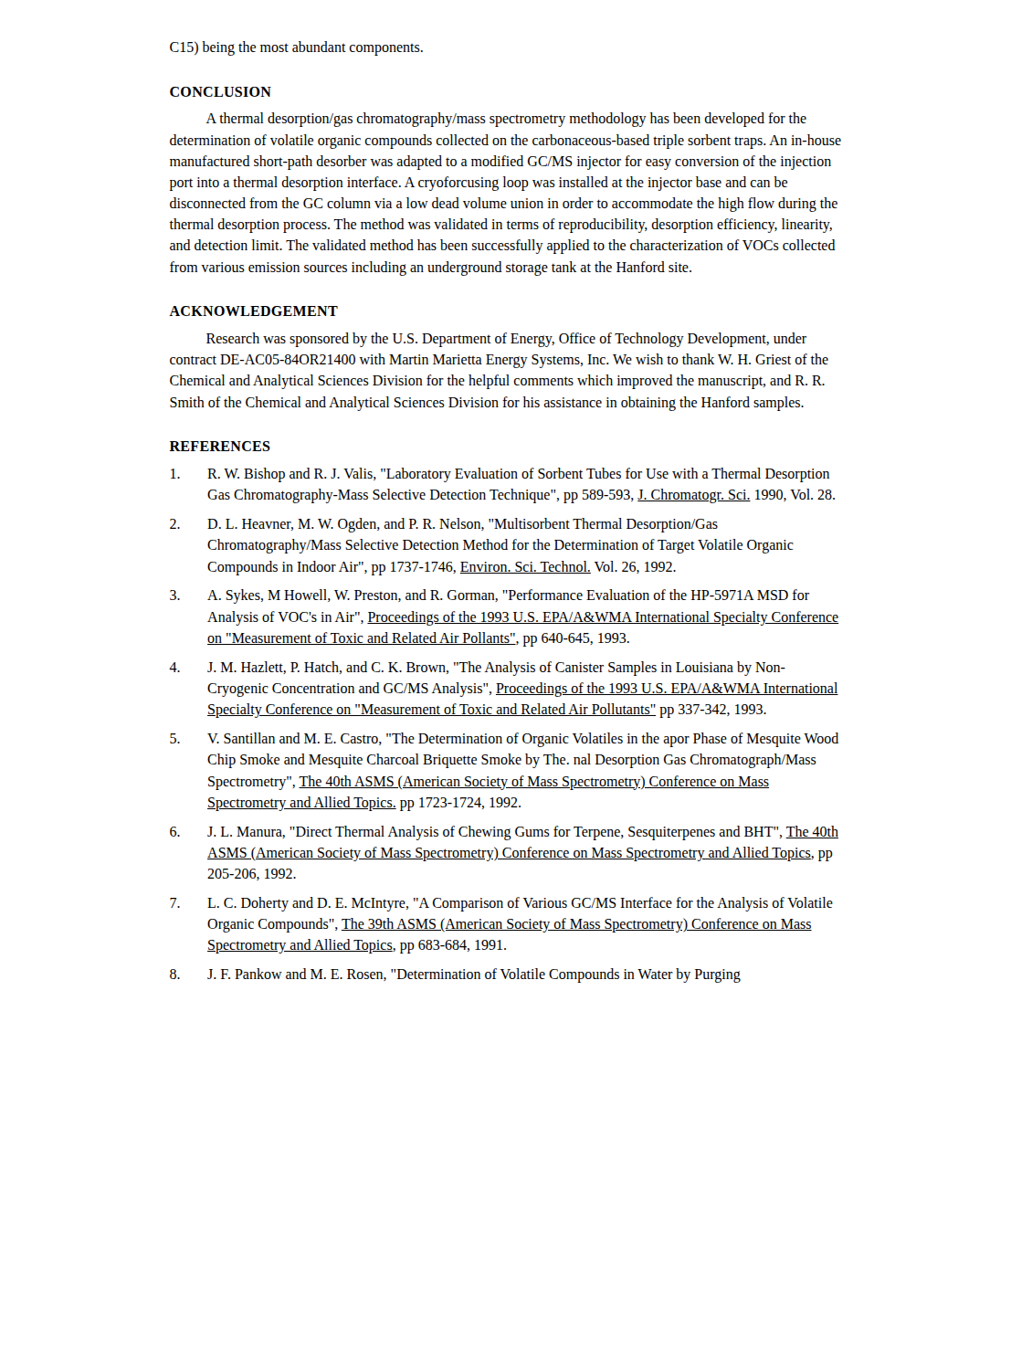C15) being the most abundant components.
Conclusion
A thermal desorption/gas chromatography/mass spectrometry methodology has been developed for the determination of volatile organic compounds collected on the carbonaceous-based triple sorbent traps. An in-house manufactured short-path desorber was adapted to a modified GC/MS injector for easy conversion of the injection port into a thermal desorption interface. A cryoforcusing loop was installed at the injector base and can be disconnected from the GC column via a low dead volume union in order to accommodate the high flow during the thermal desorption process. The method was validated in terms of reproducibility, desorption efficiency, linearity, and detection limit. The validated method has been successfully applied to the characterization of VOCs collected from various emission sources including an underground storage tank at the Hanford site.
Acknowledgement
Research was sponsored by the U.S. Department of Energy, Office of Technology Development, under contract DE-AC05-84OR21400 with Martin Marietta Energy Systems, Inc. We wish to thank W. H. Griest of the Chemical and Analytical Sciences Division for the helpful comments which improved the manuscript, and R. R. Smith of the Chemical and Analytical Sciences Division for his assistance in obtaining the Hanford samples.
References
R. W. Bishop and R. J. Valis, "Laboratory Evaluation of Sorbent Tubes for Use with a Thermal Desorption Gas Chromatography-Mass Selective Detection Technique", pp 589-593, J. Chromatogr. Sci. 1990, Vol. 28.
D. L. Heavner, M. W. Ogden, and P. R. Nelson, "Multisorbent Thermal Desorption/Gas Chromatography/Mass Selective Detection Method for the Determination of Target Volatile Organic Compounds in Indoor Air", pp 1737-1746, Environ. Sci. Technol. Vol. 26, 1992.
A. Sykes, M Howell, W. Preston, and R. Gorman, "Performance Evaluation of the HP-5971A MSD for Analysis of VOC's in Air", Proceedings of the 1993 U.S. EPA/A&WMA International Specialty Conference on "Measurement of Toxic and Related Air Pollants", pp 640-645, 1993.
J. M. Hazlett, P. Hatch, and C. K. Brown, "The Analysis of Canister Samples in Louisiana by Non-Cryogenic Concentration and GC/MS Analysis", Proceedings of the 1993 U.S. EPA/A&WMA International Specialty Conference on "Measurement of Toxic and Related Air Pollutants" pp 337-342, 1993.
V. Santillan and M. E. Castro, "The Determination of Organic Volatiles in the apor Phase of Mesquite Wood Chip Smoke and Mesquite Charcoal Briquette Smoke by The. nal Desorption Gas Chromatograph/Mass Spectrometry", The 40th ASMS (American Society of Mass Spectrometry) Conference on Mass Spectrometry and Allied Topics. pp 1723-1724, 1992.
J. L. Manura, "Direct Thermal Analysis of Chewing Gums for Terpene, Sesquiterpenes and BHT", The 40th ASMS (American Society of Mass Spectrometry) Conference on Mass Spectrometry and Allied Topics, pp 205-206, 1992.
L. C. Doherty and D. E. McIntyre, "A Comparison of Various GC/MS Interface for the Analysis of Volatile Organic Compounds", The 39th ASMS (American Society of Mass Spectrometry) Conference on Mass Spectrometry and Allied Topics, pp 683-684, 1991.
J. F. Pankow and M. E. Rosen, "Determination of Volatile Compounds in Water by Purging